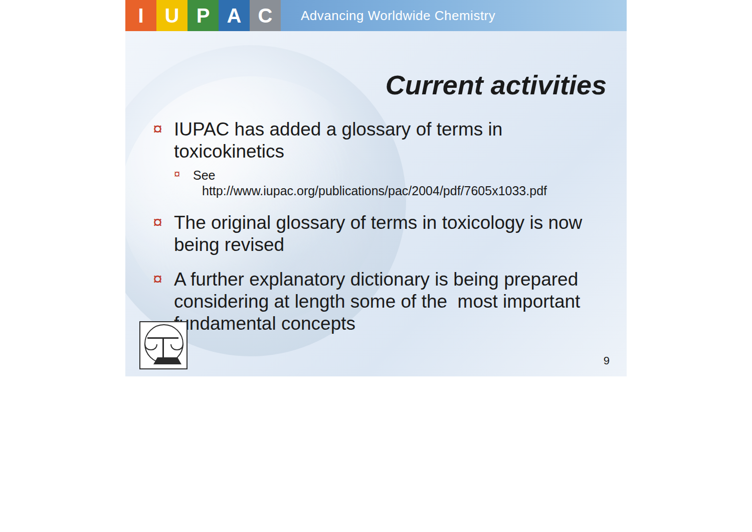I U P A C
Advancing Worldwide Chemistry
Current activities
IUPAC has added a glossary of terms in toxicokinetics
See http://www.iupac.org/publications/pac/2004/pdf/7605x1033.pdf
The original glossary of terms in toxicology is now being revised
A further explanatory dictionary is being prepared considering at length some of the most important fundamental concepts
9